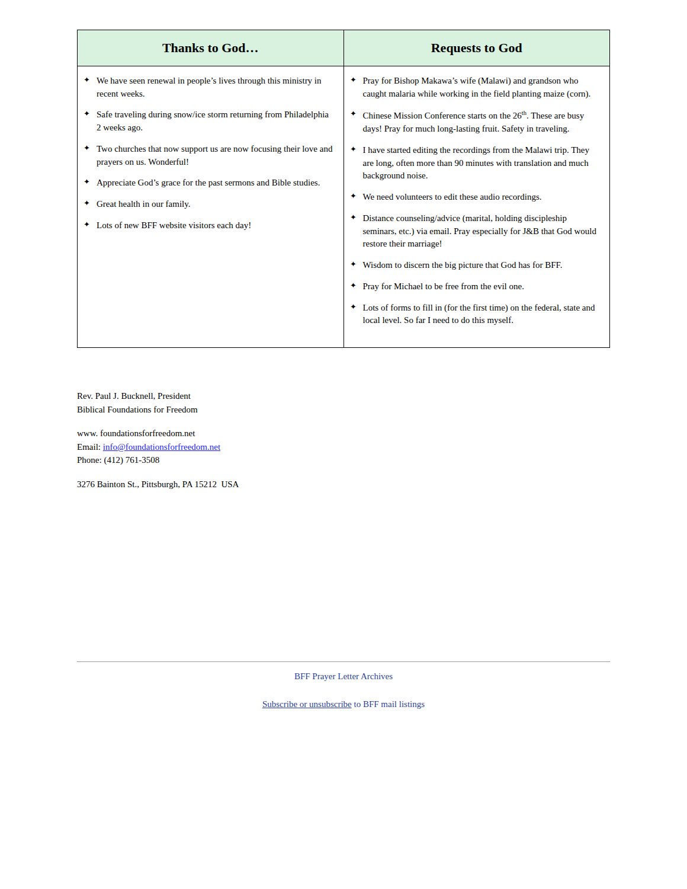| Thanks to God… | Requests to God |
| --- | --- |
| We have seen renewal in people’s lives through this ministry in recent weeks. Safe traveling during snow/ice storm returning from Philadelphia 2 weeks ago. Two churches that now support us are now focusing their love and prayers on us. Wonderful! Appreciate God’s grace for the past sermons and Bible studies. Great health in our family. Lots of new BFF website visitors each day! | Pray for Bishop Makawa’s wife (Malawi) and grandson who caught malaria while working in the field planting maize (corn). Chinese Mission Conference starts on the 26 th . These are busy days! Pray for much long-lasting fruit. Safety in traveling. I have started editing the recordings from the Malawi trip. They are long, often more than 90 minutes with translation and much background noise. We need volunteers to edit these audio recordings. Distance counseling/advice (marital, holding discipleship seminars, etc.) via email. Pray especially for J&B that God would restore their marriage! Wisdom to discern the big picture that God has for BFF. Pray for Michael to be free from the evil one. Lots of forms to fill in (for the first time) on the federal, state and local level. So far I need to do this myself. |
Rev. Paul J. Bucknell, President
Biblical Foundations for Freedom
www. foundationsforfreedom.net
Email: info@foundationsforfreedom.net
Phone: (412) 761-3508
3276 Bainton St., Pittsburgh, PA 15212 USA
BFF Prayer Letter Archives
Subscribe or unsubscribe to BFF mail listings